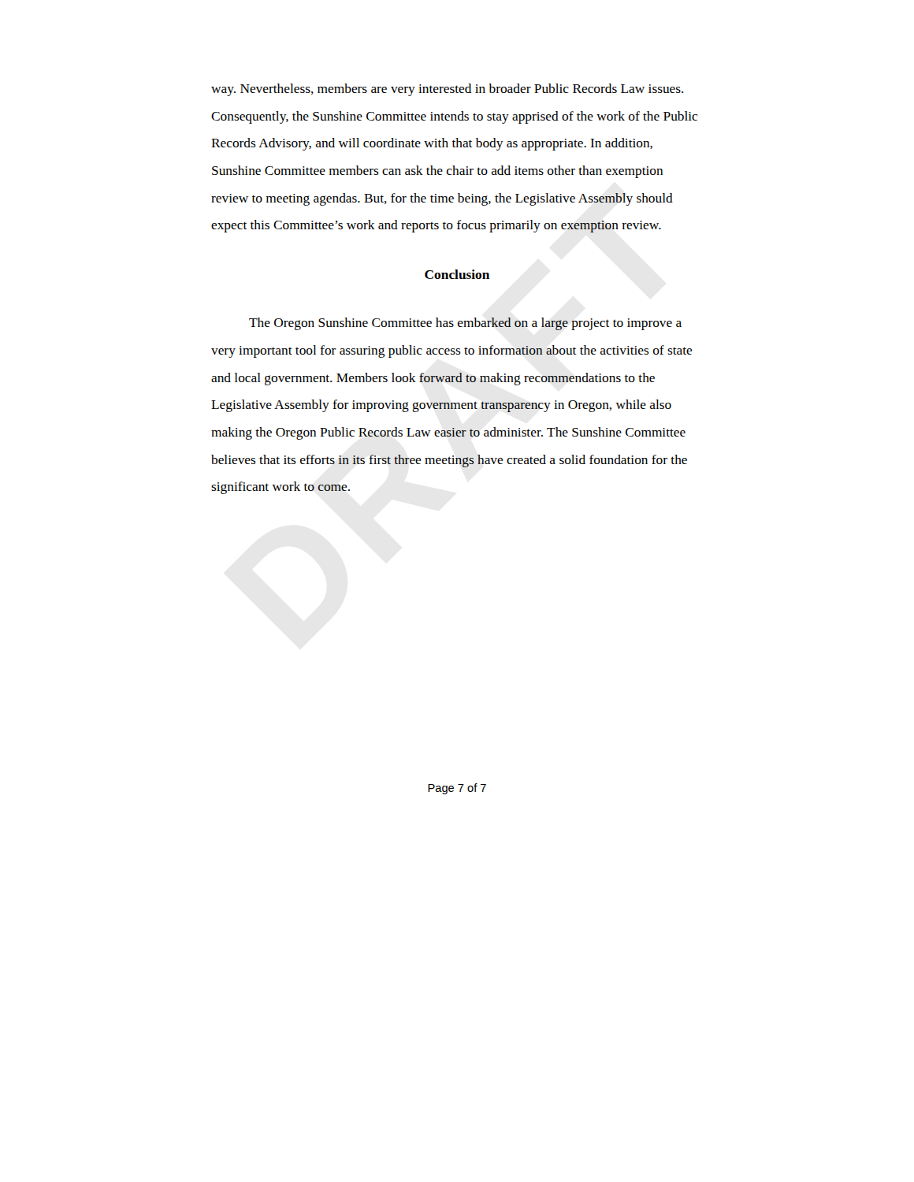DRAFT
way. Nevertheless, members are very interested in broader Public Records Law issues. Consequently, the Sunshine Committee intends to stay apprised of the work of the Public Records Advisory, and will coordinate with that body as appropriate. In addition, Sunshine Committee members can ask the chair to add items other than exemption review to meeting agendas. But, for the time being, the Legislative Assembly should expect this Committee’s work and reports to focus primarily on exemption review.
Conclusion
The Oregon Sunshine Committee has embarked on a large project to improve a very important tool for assuring public access to information about the activities of state and local government. Members look forward to making recommendations to the Legislative Assembly for improving government transparency in Oregon, while also making the Oregon Public Records Law easier to administer. The Sunshine Committee believes that its efforts in its first three meetings have created a solid foundation for the significant work to come.
Page 7 of 7